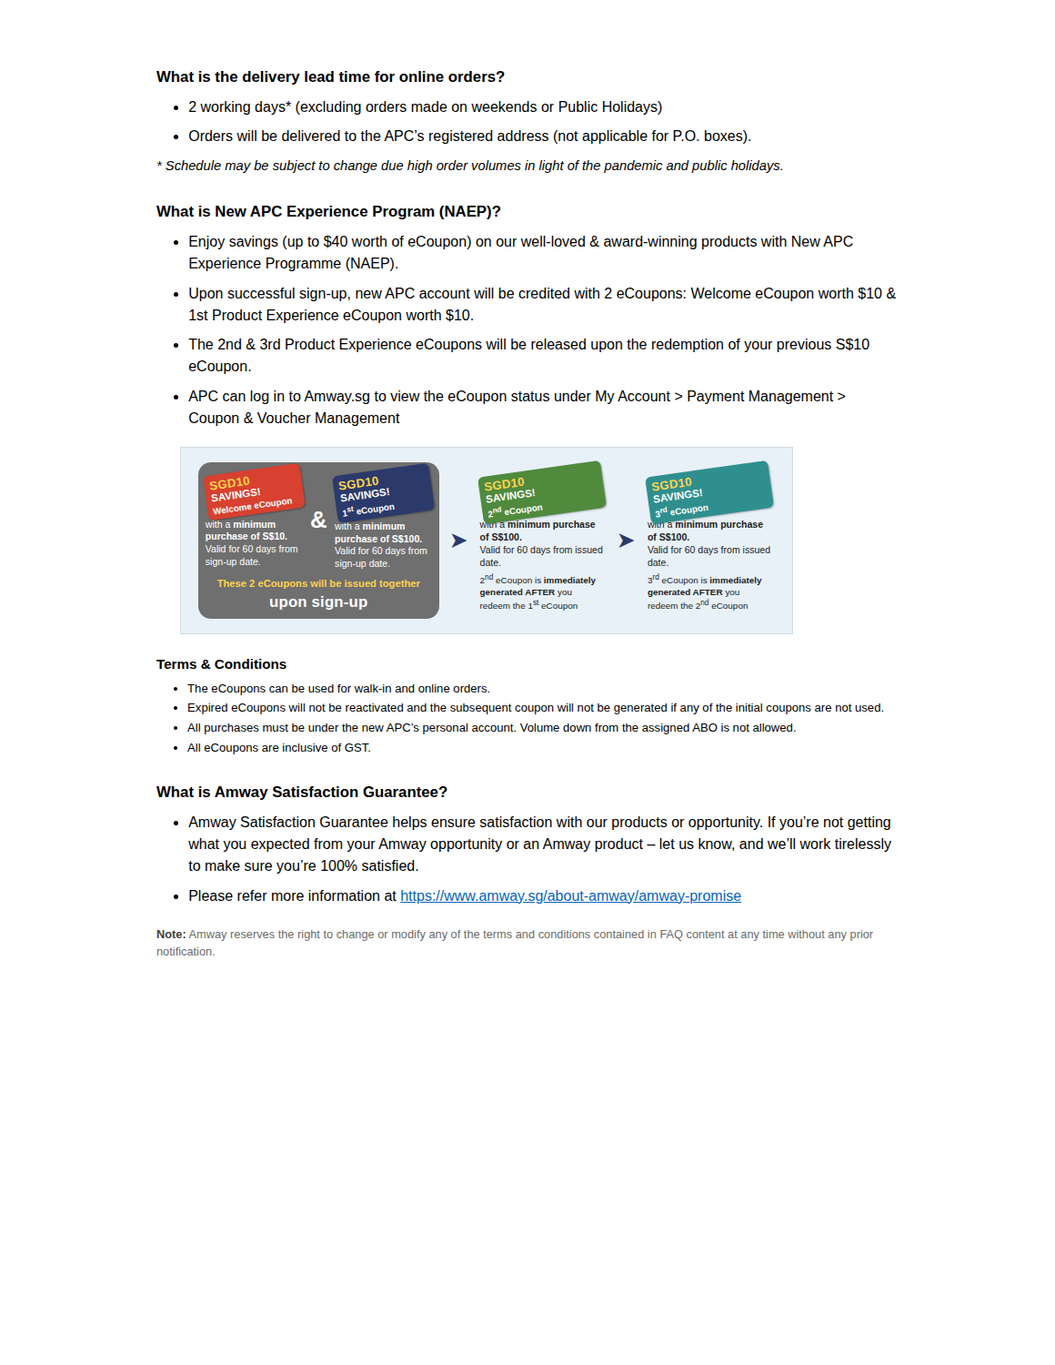What is the delivery lead time for online orders?
2 working days* (excluding orders made on weekends or Public Holidays)
Orders will be delivered to the APC’s registered address (not applicable for P.O. boxes).
* Schedule may be subject to change due high order volumes in light of the pandemic and public holidays.
What is New APC Experience Program (NAEP)?
Enjoy savings (up to $40 worth of eCoupon) on our well-loved & award-winning products with New APC Experience Programme (NAEP).
Upon successful sign-up, new APC account will be credited with 2 eCoupons: Welcome eCoupon worth $10 & 1st Product Experience eCoupon worth $10.
The 2nd & 3rd Product Experience eCoupons will be released upon the redemption of your previous S$10 eCoupon.
APC can log in to Amway.sg to view the eCoupon status under My Account > Payment Management > Coupon & Voucher Management
SGD10 SAVINGS! Welcome eCoupon
with a minimum purchase of S$10.
Valid for 60 days from sign-up date.
&
SGD10 SAVINGS! 1st eCoupon
with a minimum purchase of S$100.
Valid for 60 days from sign-up date.
These 2 eCoupons will be issued together upon sign-up
➤
SGD10 SAVINGS! 2nd eCoupon
with a minimum purchase of S$100.
Valid for 60 days from issued date.
2nd eCoupon is immediately generated AFTER you redeem the 1st eCoupon
➤
SGD10 SAVINGS! 3rd eCoupon
with a minimum purchase of S$100.
Valid for 60 days from issued date.
3rd eCoupon is immediately generated AFTER you redeem the 2nd eCoupon
Terms & Conditions
The eCoupons can be used for walk-in and online orders.
Expired eCoupons will not be reactivated and the subsequent coupon will not be generated if any of the initial coupons are not used.
All purchases must be under the new APC’s personal account. Volume down from the assigned ABO is not allowed.
All eCoupons are inclusive of GST.
What is Amway Satisfaction Guarantee?
Amway Satisfaction Guarantee helps ensure satisfaction with our products or opportunity. If you’re not getting what you expected from your Amway opportunity or an Amway product – let us know, and we’ll work tirelessly to make sure you’re 100% satisfied.
Please refer more information at https://www.amway.sg/about-amway/amway-promise
Note: Amway reserves the right to change or modify any of the terms and conditions contained in FAQ content at any time without any prior notification.